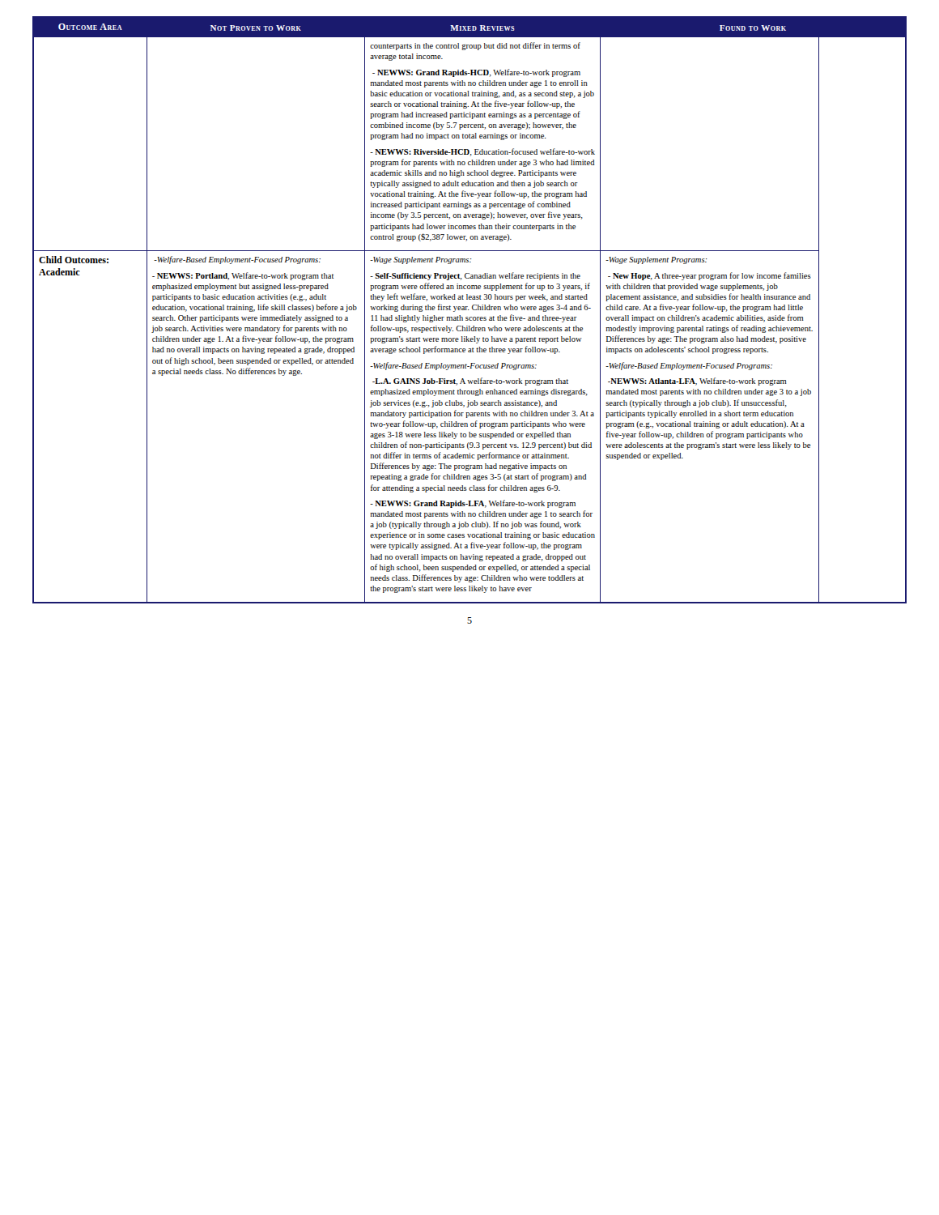| Outcome Area | Not Proven to Work | Mixed Reviews | Found to Work |
| --- | --- | --- | --- |
| | | counterparts in the control group but did not differ in terms of average total income. - NEWWS: Grand Rapids-HCD , Welfare-to-work program mandated most parents with no children under age 1 to enroll in basic education or vocational training, and, as a second step, a job search or vocational training. At the five-year follow-up, the program had increased participant earnings as a percentage of combined income (by 5.7 percent, on average); however, the program had no impact on total earnings or income. - NEWWS: Riverside-HCD , Education-focused welfare-to-work program for parents with no children under age 3 who had limited academic skills and no high school degree. Participants were typically assigned to adult education and then a job search or vocational training. At the five-year follow-up, the program had increased participant earnings as a percentage of combined income (by 3.5 percent, on average); however, over five years, participants had lower incomes than their counterparts in the control group ($2,387 lower, on average). | | |
| Child Outcomes: Academic | - Welfare-Based Employment-Focused Programs: - NEWWS: Portland , Welfare-to-work program that emphasized employment but assigned less-prepared participants to basic education activities (e.g., adult education, vocational training, life skill classes) before a job search. Other participants were immediately assigned to a job search. Activities were mandatory for parents with no children under age 1. At a five-year follow-up, the program had no overall impacts on having repeated a grade, dropped out of high school, been suspended or expelled, or attended a special needs class. No differences by age. | -Wage Supplement Programs: - Self-Sufficiency Project , Canadian welfare recipients in the program were offered an income supplement for up to 3 years, if they left welfare, worked at least 30 hours per week, and started working during the first year. Children who were ages 3-4 and 6-11 had slightly higher math scores at the five- and three-year follow-ups, respectively. Children who were adolescents at the program's start were more likely to have a parent report below average school performance at the three year follow-up. -Welfare-Based Employment-Focused Programs: - L.A. GAINS Job-First , A welfare-to-work program that emphasized employment through enhanced earnings disregards, job services (e.g., job clubs, job search assistance), and mandatory participation for parents with no children under 3. At a two-year follow-up, children of program participants who were ages 3-18 were less likely to be suspended or expelled than children of non-participants (9.3 percent vs. 12.9 percent) but did not differ in terms of academic performance or attainment. Differences by age: The program had negative impacts on repeating a grade for children ages 3-5 (at start of program) and for attending a special needs class for children ages 6-9. - NEWWS: Grand Rapids-LFA , Welfare-to-work program mandated most parents with no children under age 1 to search for a job (typically through a job club). If no job was found, work experience or in some cases vocational training or basic education were typically assigned. At a five-year follow-up, the program had no overall impacts on having repeated a grade, dropped out of high school, been suspended or expelled, or attended a special needs class. Differences by age: Children who were toddlers at the program's start were less likely to have ever | -Wage Supplement Programs: - New Hope , A three-year program for low income families with children that provided wage supplements, job placement assistance, and subsidies for health insurance and child care. At a five-year follow-up, the program had little overall impact on children's academic abilities, aside from modestly improving parental ratings of reading achievement. Differences by age: The program also had modest, positive impacts on adolescents' school progress reports. -Welfare-Based Employment-Focused Programs: - NEWWS: Atlanta-LFA , Welfare-to-work program mandated most parents with no children under age 3 to a job search (typically through a job club). If unsuccessful, participants typically enrolled in a short term education program (e.g., vocational training or adult education). At a five-year follow-up, children of program participants who were adolescents at the program's start were less likely to be suspended or expelled. | |
5